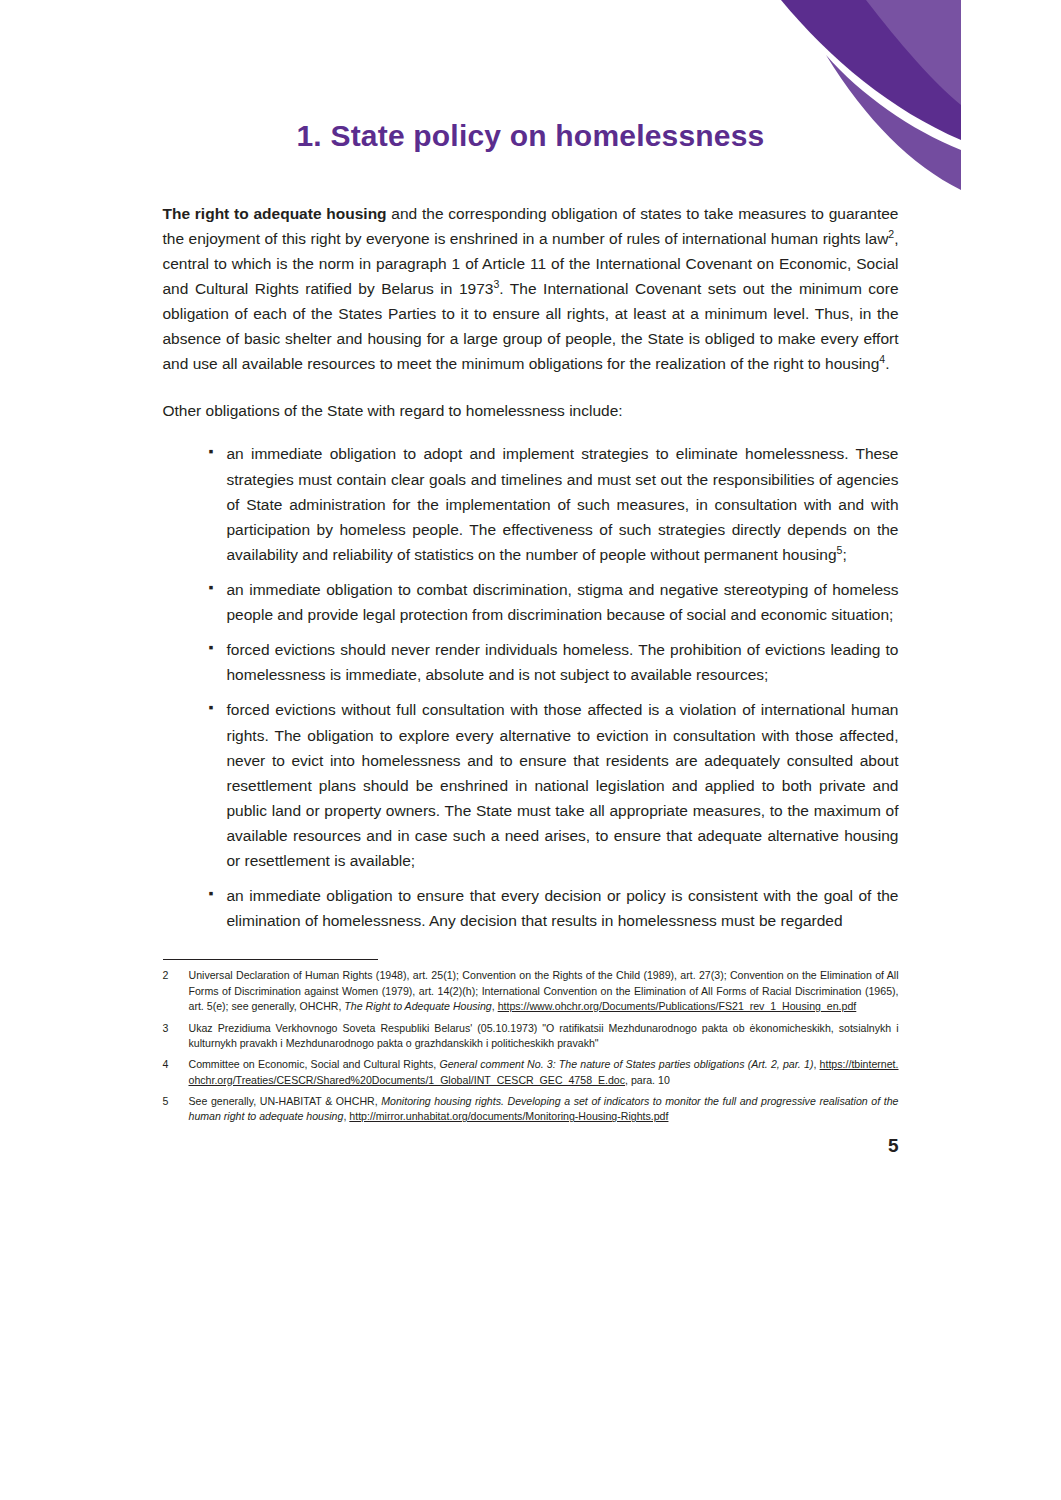1. State policy on homelessness
The right to adequate housing and the corresponding obligation of states to take measures to guarantee the enjoyment of this right by everyone is enshrined in a number of rules of international human rights law2, central to which is the norm in paragraph 1 of Article 11 of the International Covenant on Economic, Social and Cultural Rights ratified by Belarus in 19733. The International Covenant sets out the minimum core obligation of each of the States Parties to it to ensure all rights, at least at a minimum level. Thus, in the absence of basic shelter and housing for a large group of people, the State is obliged to make every effort and use all available resources to meet the minimum obligations for the realization of the right to housing4.
Other obligations of the State with regard to homelessness include:
an immediate obligation to adopt and implement strategies to eliminate homelessness. These strategies must contain clear goals and timelines and must set out the responsibilities of agencies of State administration for the implementation of such measures, in consultation with and with participation by homeless people. The effectiveness of such strategies directly depends on the availability and reliability of statistics on the number of people without permanent housing5;
an immediate obligation to combat discrimination, stigma and negative stereotyping of homeless people and provide legal protection from discrimination because of social and economic situation;
forced evictions should never render individuals homeless. The prohibition of evictions leading to homelessness is immediate, absolute and is not subject to available resources;
forced evictions without full consultation with those affected is a violation of international human rights. The obligation to explore every alternative to eviction in consultation with those affected, never to evict into homelessness and to ensure that residents are adequately consulted about resettlement plans should be enshrined in national legislation and applied to both private and public land or property owners. The State must take all appropriate measures, to the maximum of available resources and in case such a need arises, to ensure that adequate alternative housing or resettlement is available;
an immediate obligation to ensure that every decision or policy is consistent with the goal of the elimination of homelessness. Any decision that results in homelessness must be regarded
2
Universal Declaration of Human Rights (1948), art. 25(1); Convention on the Rights of the Child (1989), art. 27(3); Convention on the Elimination of All Forms of Discrimination against Women (1979), art. 14(2)(h); International Convention on the Elimination of All Forms of Racial Discrimination (1965), art. 5(e); see generally, OHCHR, The Right to Adequate Housing, https://www.ohchr.org/Documents/Publications/FS21_rev_1_Housing_en.pdf
3
Ukaz Prezidiuma Verkhovnogo Soveta Respubliki Belarus' (05.10.1973) "O ratifikatsii Mezhdunarodnogo pakta ob ėkonomicheskikh, sotsialnykh i kulturnykh pravakh i Mezhdunarodnogo pakta o grazhdanskikh i politicheskikh pravakh"
4
Committee on Economic, Social and Cultural Rights, General comment No. 3: The nature of States parties obligations (Art. 2, par. 1), https://tbinternet.ohchr.org/Treaties/CESCR/Shared%20Documents/1_Global/INT_CESCR_GEC_4758_E.doc, para. 10
5
See generally, UN-HABITAT & OHCHR, Monitoring housing rights. Developing a set of indicators to monitor the full and progressive realisation of the human right to adequate housing, http://mirror.unhabitat.org/documents/Monitoring-Housing-Rights.pdf
5